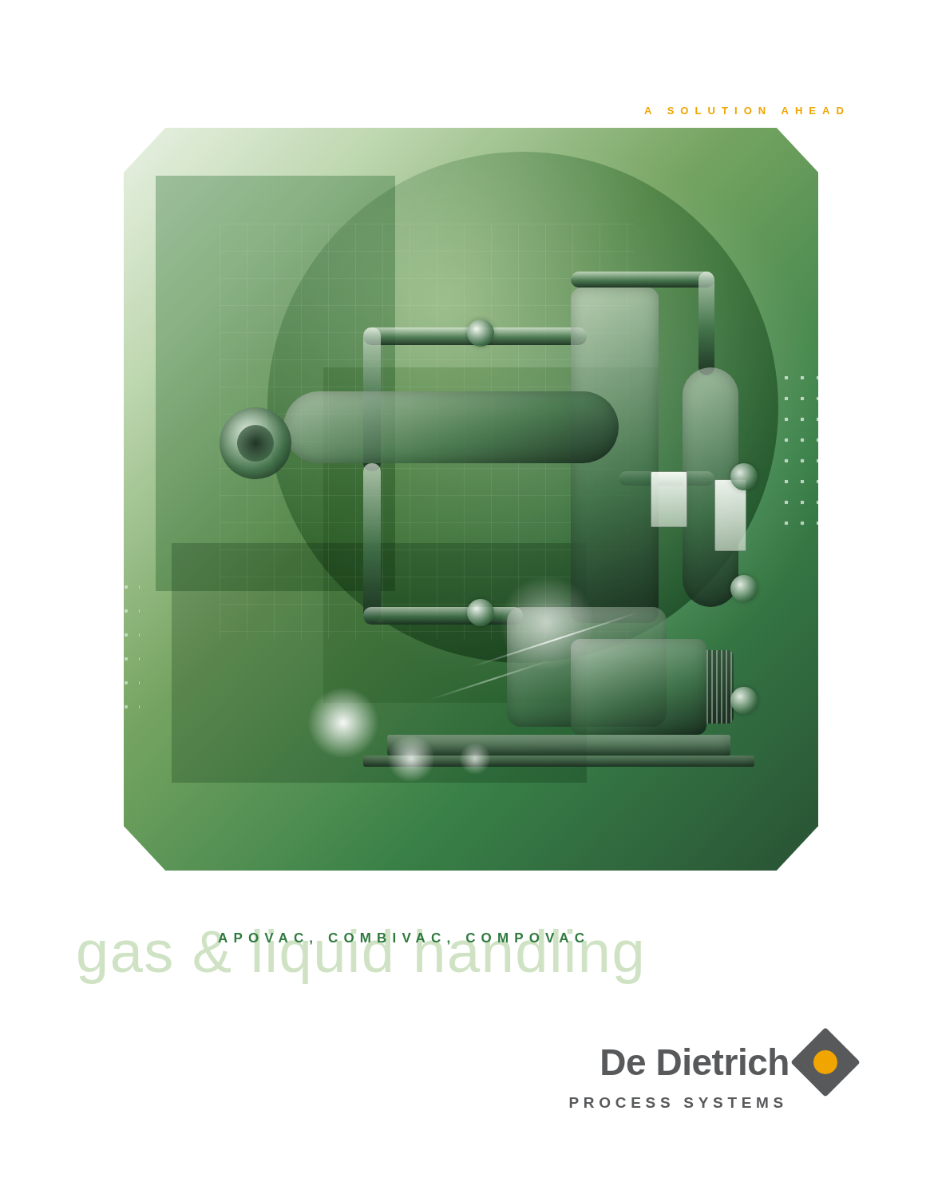A Solution Ahead
gas & liquid handling
APOVAC, COMBIVAC, COMPOVAC
De Dietrich
PROCESS SYSTEMS